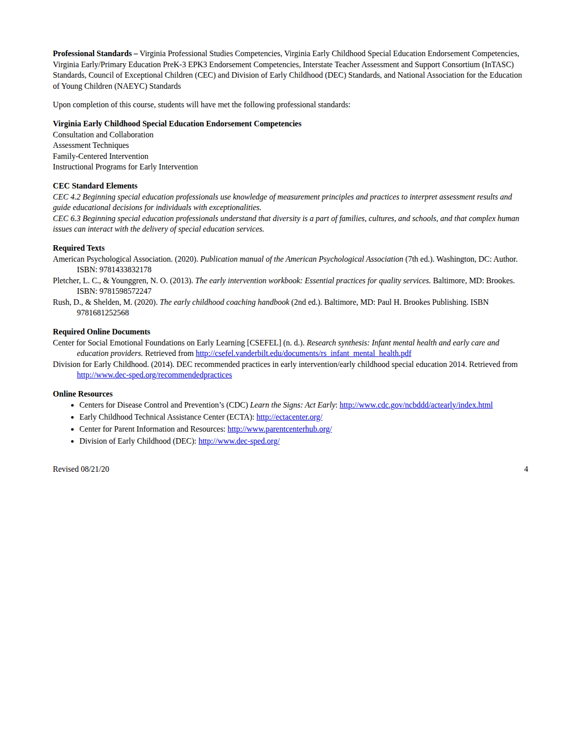Professional Standards – Virginia Professional Studies Competencies, Virginia Early Childhood Special Education Endorsement Competencies, Virginia Early/Primary Education PreK-3 EPK3 Endorsement Competencies, Interstate Teacher Assessment and Support Consortium (InTASC) Standards, Council of Exceptional Children (CEC) and Division of Early Childhood (DEC) Standards, and National Association for the Education of Young Children (NAEYC) Standards
Upon completion of this course, students will have met the following professional standards:
Virginia Early Childhood Special Education Endorsement Competencies
Consultation and Collaboration
Assessment Techniques
Family-Centered Intervention
Instructional Programs for Early Intervention
CEC Standard Elements
CEC 4.2 Beginning special education professionals use knowledge of measurement principles and practices to interpret assessment results and guide educational decisions for individuals with exceptionalities.
CEC 6.3 Beginning special education professionals understand that diversity is a part of families, cultures, and schools, and that complex human issues can interact with the delivery of special education services.
Required Texts
American Psychological Association. (2020). Publication manual of the American Psychological Association (7th ed.). Washington, DC: Author. ISBN: 9781433832178
Pletcher, L. C., & Younggren, N. O. (2013). The early intervention workbook: Essential practices for quality services. Baltimore, MD: Brookes. ISBN: 9781598572247
Rush, D., & Shelden, M. (2020). The early childhood coaching handbook (2nd ed.). Baltimore, MD: Paul H. Brookes Publishing. ISBN 9781681252568
Required Online Documents
Center for Social Emotional Foundations on Early Learning [CSEFEL] (n. d.). Research synthesis: Infant mental health and early care and education providers. Retrieved from http://csefel.vanderbilt.edu/documents/rs_infant_mental_health.pdf
Division for Early Childhood. (2014). DEC recommended practices in early intervention/early childhood special education 2014. Retrieved from http://www.dec-sped.org/recommendedpractices
Online Resources
Centers for Disease Control and Prevention’s (CDC) Learn the Signs: Act Early: http://www.cdc.gov/ncbddd/actearly/index.html
Early Childhood Technical Assistance Center (ECTA): http://ectacenter.org/
Center for Parent Information and Resources: http://www.parentcenterhub.org/
Division of Early Childhood (DEC): http://www.dec-sped.org/
Revised 08/21/20 4